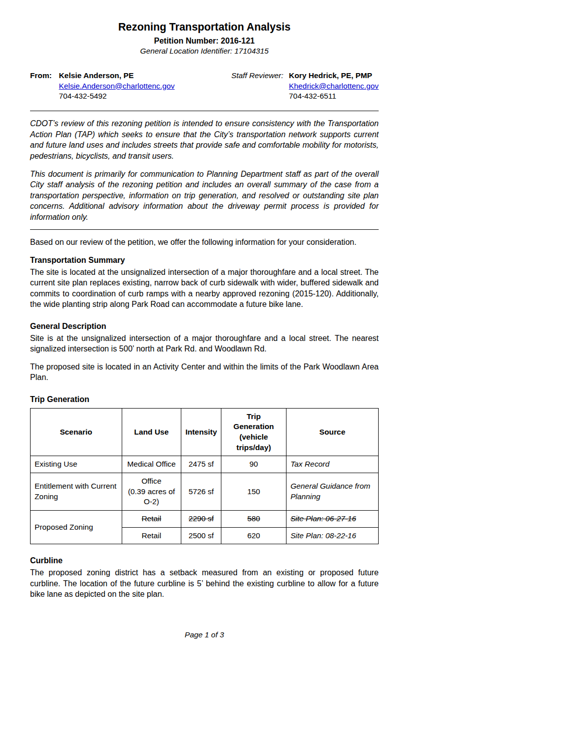Rezoning Transportation Analysis
Petition Number: 2016-121
General Location Identifier: 17104315
| From: | Kelsie Anderson, PE | Staff Reviewer: | Kory Hedrick, PE, PMP |
| | Kelsie.Anderson@charlottenc.gov | | Khedrick@charlottenc.gov |
| | 704-432-5492 | | 704-432-6511 |
CDOT’s review of this rezoning petition is intended to ensure consistency with the Transportation Action Plan (TAP) which seeks to ensure that the City’s transportation network supports current and future land uses and includes streets that provide safe and comfortable mobility for motorists, pedestrians, bicyclists, and transit users.
This document is primarily for communication to Planning Department staff as part of the overall City staff analysis of the rezoning petition and includes an overall summary of the case from a transportation perspective, information on trip generation, and resolved or outstanding site plan concerns. Additional advisory information about the driveway permit process is provided for information only.
Based on our review of the petition, we offer the following information for your consideration.
Transportation Summary
The site is located at the unsignalized intersection of a major thoroughfare and a local street. The current site plan replaces existing, narrow back of curb sidewalk with wider, buffered sidewalk and commits to coordination of curb ramps with a nearby approved rezoning (2015-120). Additionally, the wide planting strip along Park Road can accommodate a future bike lane.
General Description
Site is at the unsignalized intersection of a major thoroughfare and a local street. The nearest signalized intersection is 500’ north at Park Rd. and Woodlawn Rd.
The proposed site is located in an Activity Center and within the limits of the Park Woodlawn Area Plan.
Trip Generation
| Scenario | Land Use | Intensity | Trip Generation (vehicle trips/day) | Source |
| --- | --- | --- | --- | --- |
| Existing Use | Medical Office | 2475 sf | 90 | Tax Record |
| Entitlement with Current Zoning | Office (0.39 acres of O-2) | 5726 sf | 150 | General Guidance from Planning |
| Proposed Zoning | Retail | 2290 sf | 580 | Site Plan: 06-27-16 |
| Retail | 2500 sf | 620 | Site Plan: 08-22-16 |
Curbline
The proposed zoning district has a setback measured from an existing or proposed future curbline. The location of the future curbline is 5’ behind the existing curbline to allow for a future bike lane as depicted on the site plan.
Page 1 of 3